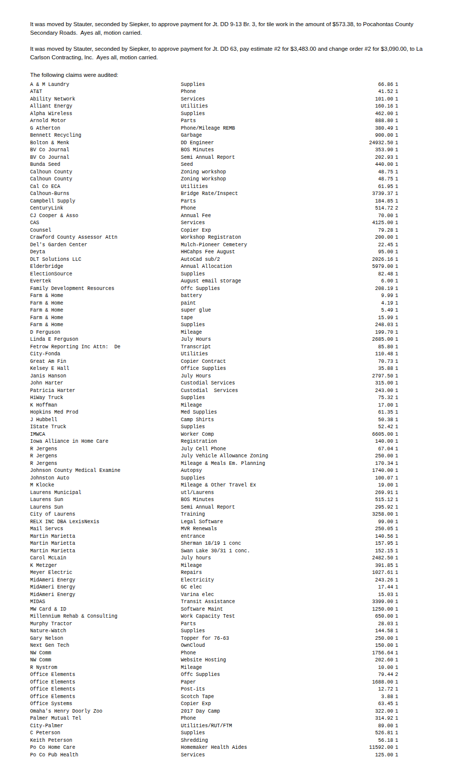It was moved by Stauter, seconded by Siepker, to approve payment for Jt. DD 9-13 Br. 3, for tile work in the amount of $573.38, to Pocahontas County Secondary Roads. Ayes all, motion carried.
It was moved by Stauter, seconded by Siepker, to approve payment for Jt. DD 63, pay estimate #2 for $3,483.00 and change order #2 for $3,090.00, to La Carlson Contracting, Inc. Ayes all, motion carried.
The following claims were audited:
| A & M Laundry | Supplies | 66.86 | 1 |
| AT&T | Phone | 41.52 | 1 |
| Ability Network | Services | 101.00 | 1 |
| Alliant Energy | Utilities | 160.16 | 1 |
| Alpha Wireless | Supplies | 462.00 | 1 |
| Arnold Motor | Parts | 888.80 | 1 |
| G Atherton | Phone/Mileage REMB | 380.49 | 1 |
| Bennett Recycling | Garbage | 900.00 | 1 |
| Bolton & Menk | DD Engineer | 24932.50 | 1 |
| BV Co Journal | BOS Minutes | 353.90 | 1 |
| BV Co Journal | Semi Annual Report | 202.93 | 1 |
| Bunda Seed | Seed | 440.00 | 1 |
| Calhoun County | Zoning workshop | 48.75 | 1 |
| Calhoun County | Zoning Workshop | 48.75 | 1 |
| Cal Co ECA | Utilities | 61.95 | 1 |
| Calhoun-Burns | Bridge Rate/Inspect | 3739.37 | 1 |
| Campbell Supply | Parts | 184.85 | 1 |
| CenturyLink | Phone | 514.72 | 2 |
| CJ Cooper & Asso | Annual Fee | 70.00 | 1 |
| CAS | Services | 4125.00 | 1 |
| Counsel | Copier Exp | 79.28 | 1 |
| Crawford County Assessor Attn | Workshop Registraton | 200.00 | 1 |
| Del's Garden Center | Mulch-Pioneer Cemetery | 22.45 | 1 |
| Deyta | HHCahps Fee August | 95.00 | 1 |
| DLT Solutions LLC | AutoCad sub/2 | 2026.16 | 1 |
| Elderbridge | Annual Allocation | 5979.00 | 1 |
| ElectionSource | Supplies | 82.48 | 1 |
| Evertek | August email storage | 6.00 | 1 |
| Family Development Resources | Offc Supplies | 208.19 | 1 |
| Farm & Home | battery | 9.99 | 1 |
| Farm & Home | paint | 4.19 | 1 |
| Farm & Home | super glue | 5.49 | 1 |
| Farm & Home | tape | 15.99 | 1 |
| Farm & Home | Supplies | 248.03 | 1 |
| D Ferguson | Mileage | 199.70 | 1 |
| Linda E Ferguson | July Hours | 2685.00 | 1 |
| Fetrow Reporting Inc Attn: De | Transcript | 85.80 | 1 |
| City-Fonda | Utilities | 110.48 | 1 |
| Great Am Fin | Copier Contract | 70.73 | 1 |
| Kelsey E Hall | Office Supplies | 35.88 | 1 |
| Janis Hanson | July Hours | 2797.50 | 1 |
| John Harter | Custodial Services | 315.00 | 1 |
| Patricia Harter | Custodial Services | 243.00 | 1 |
| HiWay Truck | Supplies | 75.32 | 1 |
| K Hoffman | Mileage | 17.00 | 1 |
| Hopkins Med Prod | Med Supplies | 61.35 | 1 |
| J Hubbell | Camp Shirts | 50.38 | 1 |
| IState Truck | Supplies | 52.42 | 1 |
| IMWCA | Worker Comp | 6605.00 | 1 |
| Iowa Alliance in Home Care | Registration | 140.00 | 1 |
| R Jergens | July Cell Phone | 67.04 | 1 |
| R Jergens | July Vehicle Allowance Zoning | 250.00 | 1 |
| R Jergens | Mileage & Meals Em. Planning | 170.34 | 1 |
| Johnson County Medical Examine | Autopsy | 1740.00 | 1 |
| Johnston Auto | Supplies | 100.07 | 1 |
| M Klocke | Mileage & Other Travel Ex | 19.00 | 1 |
| Laurens Municipal | utl/Laurens | 269.91 | 1 |
| Laurens Sun | BOS Minutes | 515.12 | 1 |
| Laurens Sun | Semi Annual Report | 295.92 | 1 |
| City of Laurens | Training | 3258.00 | 1 |
| RELX INC DBA LexisNexis | Legal Software | 99.00 | 1 |
| Mail Servcs | MVR Renewals | 250.05 | 1 |
| Martin Marietta | entrance | 140.56 | 1 |
| Martin Marietta | Sherman 18/19 1 conc | 157.95 | 1 |
| Martin Marietta | Swan Lake 30/31 1 conc. | 152.15 | 1 |
| Carol McLain | July hours | 2482.50 | 1 |
| K Metzger | Mileage | 391.85 | 1 |
| Meyer Electric | Repairs | 1027.61 | 1 |
| MidAmeri Energy | Electricity | 243.26 | 1 |
| MidAmeri Energy | GC elec | 17.44 | 1 |
| MidAmeri Energy | Varina elec | 15.03 | 1 |
| MIDAS | Transit Assistance | 3399.00 | 1 |
| MW Card & ID | Software Maint | 1250.00 | 1 |
| Millennium Rehab & Consulting | Work Capacity Test | 650.00 | 1 |
| Murphy Tractor | Parts | 28.03 | 1 |
| Nature-Watch | Supplies | 144.58 | 1 |
| Gary Nelson | Topper for 76-63 | 250.00 | 1 |
| Next Gen Tech | OwnCloud | 150.00 | 1 |
| NW Comm | Phone | 1756.64 | 1 |
| NW Comm | Website Hosting | 202.60 | 1 |
| R Nystrom | Mileage | 10.00 | 1 |
| Office Elements | Offc Supplies | 79.44 | 2 |
| Office Elements | Paper | 1688.00 | 1 |
| Office Elements | Post-its | 12.72 | 1 |
| Office Elements | Scotch Tape | 3.88 | 1 |
| Office Systems | Copier Exp | 63.45 | 1 |
| Omaha's Henry Doorly Zoo | 2017 Day Camp | 322.00 | 1 |
| Palmer Mutual Tel | Phone | 314.92 | 1 |
| City-Palmer | Utilities/RUT/FTM | 89.00 | 1 |
| C Peterson | Supplies | 526.81 | 1 |
| Keith Peterson | Shredding | 56.18 | 1 |
| Po Co Home Care | Homemaker Health Aides | 11592.00 | 1 |
| Po Co Pub Health | Services | 125.00 | 1 |